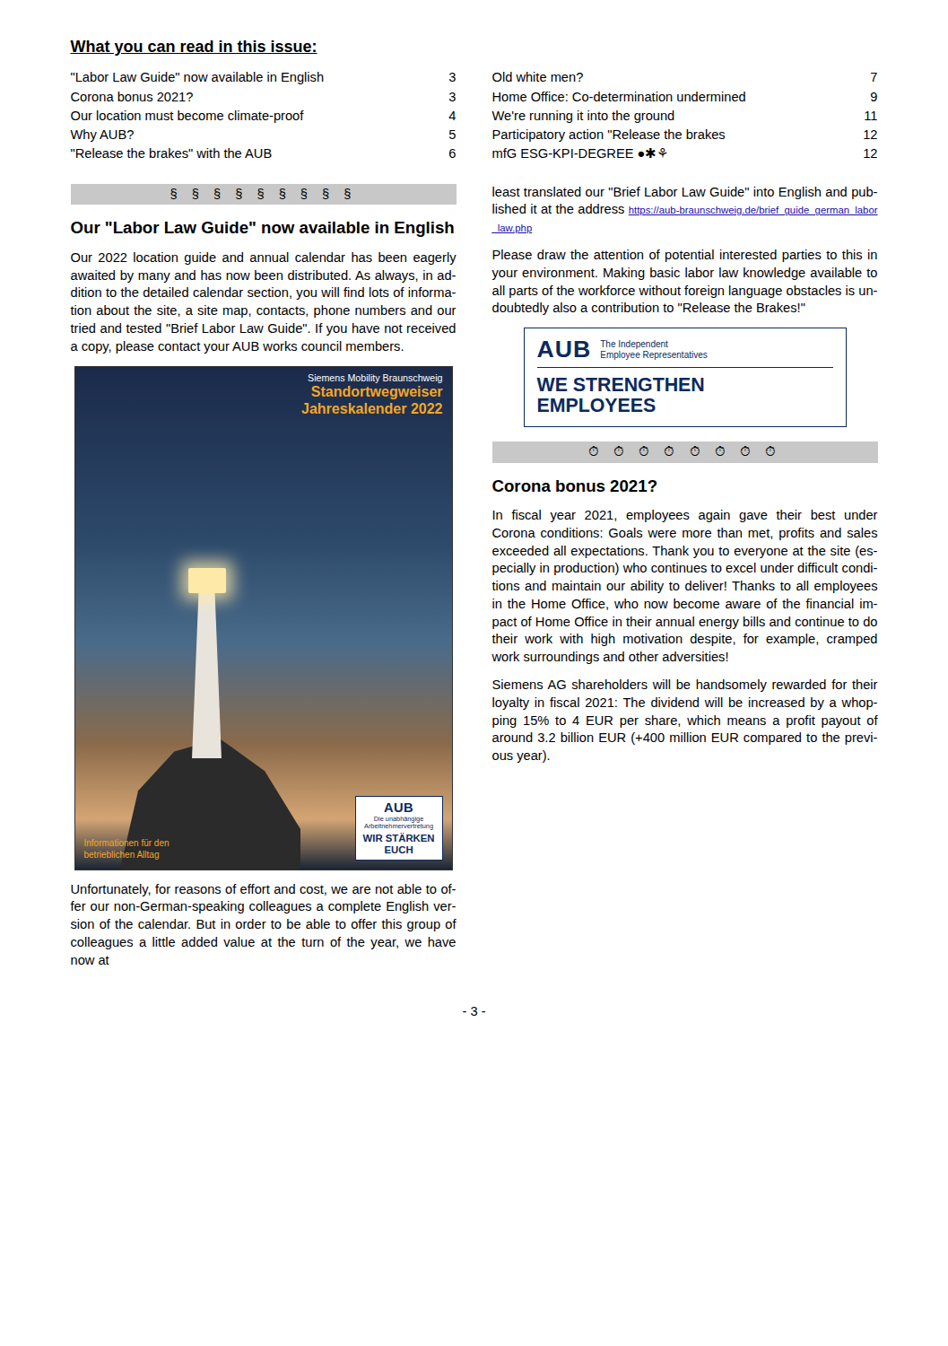What you can read in this issue:
"Labor Law Guide" now available in English 3
Corona bonus 2021?3
Our location must become climate-proof 4
Why AUB?5
"Release the brakes" with the AUB 6
Old white men?7
Home Office: Co-determination undermined 9
We're running it into the ground 11
Participatory action "Release the brakes 12
mfG ESG-KPI-DEGREE ●✱⚘12
§ § § § § § § § §
Our "Labor Law Guide" now available in English
Our 2022 location guide and annual calendar has been eagerly awaited by many and has now been distributed. As always, in addition to the detailed calendar section, you will find lots of information about the site, a site map, contacts, phone numbers and our tried and tested "Brief Labor Law Guide". If you have not received a copy, please contact your AUB works council members.
Siemens Mobility Braunschweig Standortwegweiser
Jahreskalender 2022
Informationen für den
betrieblichen Alltag
AUB Die unabhängige
Arbeitnehmervertretung
WIR STÄRKEN
EUCH
Unfortunately, for reasons of effort and cost, we are not able to offer our non-German-speaking colleagues a complete English version of the calendar. But in order to be able to offer this group of colleagues a little added value at the turn of the year, we have now at
least translated our "Brief Labor Law Guide" into English and published it at the address https://aub-braunschweig.de/brief_guide_german_labor_law.php
Please draw the attention of potential interested parties to this in your environment. Making basic labor law knowledge available to all parts of the workforce without foreign language obstacles is undoubtedly also a contribution to "Release the Brakes!"
AUB The Independent
Employee Representatives
WE STRENGTHEN
EMPLOYEES
⏱ ⏱ ⏱ ⏱ ⏱ ⏱ ⏱ ⏱
Corona bonus 2021?
In fiscal year 2021, employees again gave their best under Corona conditions: Goals were more than met, profits and sales exceeded all expectations. Thank you to everyone at the site (especially in production) who continues to excel under difficult conditions and maintain our ability to deliver! Thanks to all employees in the Home Office, who now become aware of the financial impact of Home Office in their annual energy bills and continue to do their work with high motivation despite, for example, cramped work surroundings and other adversities!
Siemens AG shareholders will be handsomely rewarded for their loyalty in fiscal 2021: The dividend will be increased by a whopping 15% to 4 EUR per share, which means a profit payout of around 3.2 billion EUR (+400 million EUR compared to the previous year).
- 3 -